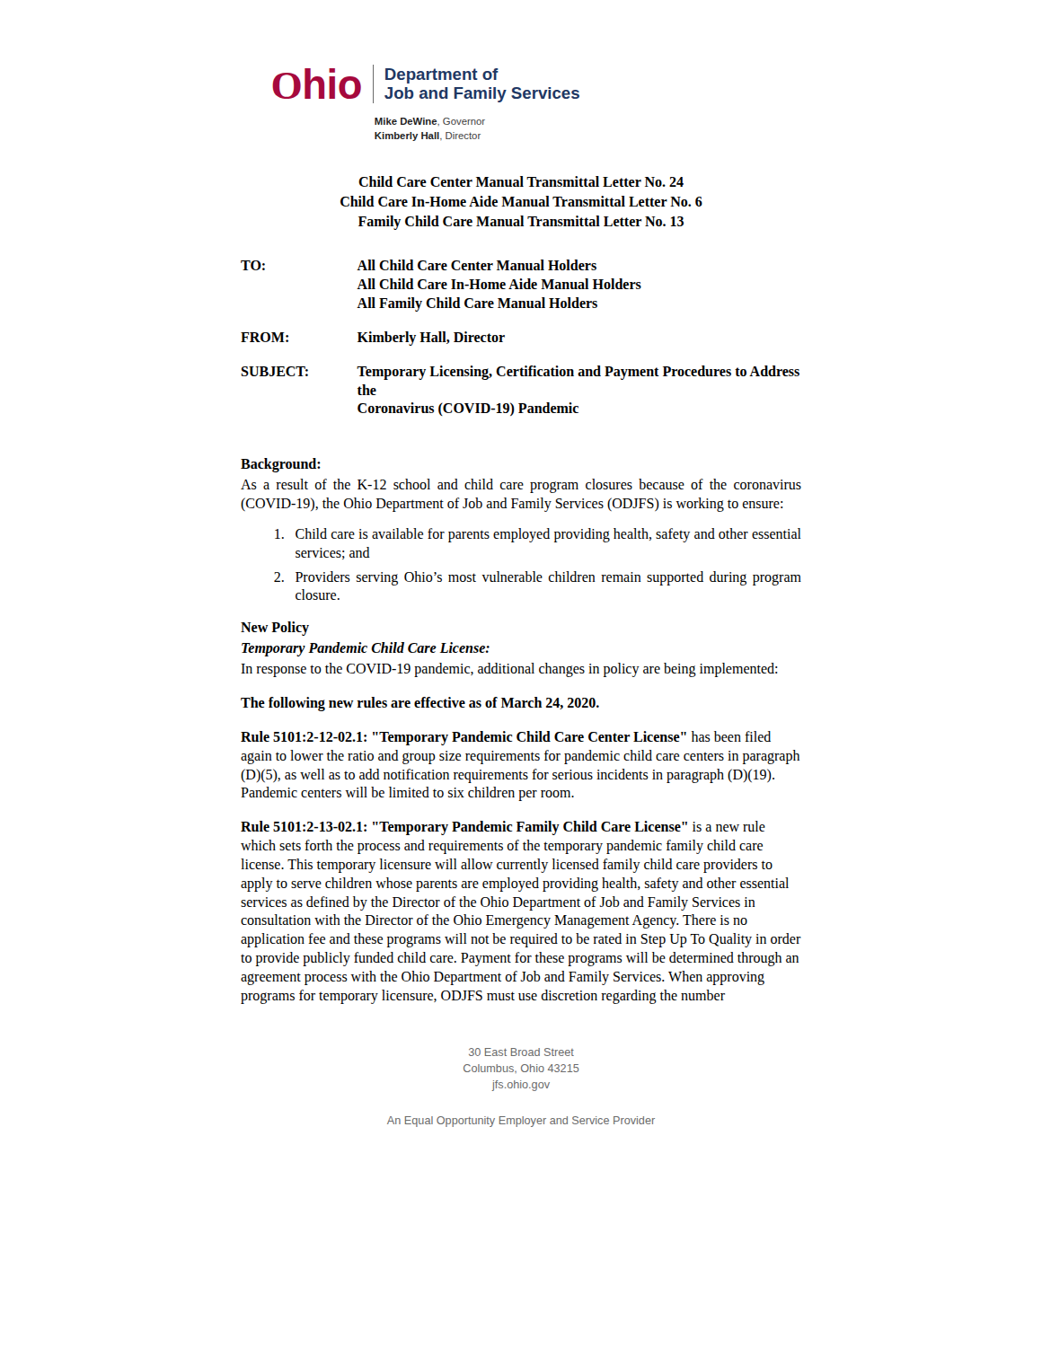Ohio
Department of
Job and Family Services
Mike DeWine, Governor
Kimberly Hall, Director
Child Care Center Manual Transmittal Letter No. 24 Child Care In-Home Aide Manual Transmittal Letter No. 6 Family Child Care Manual Transmittal Letter No. 13
| TO: | All Child Care Center Manual Holders All Child Care In-Home Aide Manual Holders All Family Child Care Manual Holders |
| FROM: | Kimberly Hall, Director |
| SUBJECT: | Temporary Licensing, Certification and Payment Procedures to Address the Coronavirus (COVID-19) Pandemic |
Background:
As a result of the K-12 school and child care program closures because of the coronavirus (COVID-19), the Ohio Department of Job and Family Services (ODJFS) is working to ensure:
Child care is available for parents employed providing health, safety and other essential services; and
Providers serving Ohio’s most vulnerable children remain supported during program closure.
New Policy
Temporary Pandemic Child Care License:
In response to the COVID-19 pandemic, additional changes in policy are being implemented:
The following new rules are effective as of March 24, 2020.
Rule 5101:2-12-02.1: "Temporary Pandemic Child Care Center License" has been filed again to lower the ratio and group size requirements for pandemic child care centers in paragraph (D)(5), as well as to add notification requirements for serious incidents in paragraph (D)(19). Pandemic centers will be limited to six children per room.
Rule 5101:2-13-02.1: "Temporary Pandemic Family Child Care License" is a new rule which sets forth the process and requirements of the temporary pandemic family child care license. This temporary licensure will allow currently licensed family child care providers to apply to serve children whose parents are employed providing health, safety and other essential services as defined by the Director of the Ohio Department of Job and Family Services in consultation with the Director of the Ohio Emergency Management Agency. There is no application fee and these programs will not be required to be rated in Step Up To Quality in order to provide publicly funded child care. Payment for these programs will be determined through an agreement process with the Ohio Department of Job and Family Services. When approving programs for temporary licensure, ODJFS must use discretion regarding the number
30 East Broad Street
Columbus, Ohio 43215
jfs.ohio.gov
An Equal Opportunity Employer and Service Provider